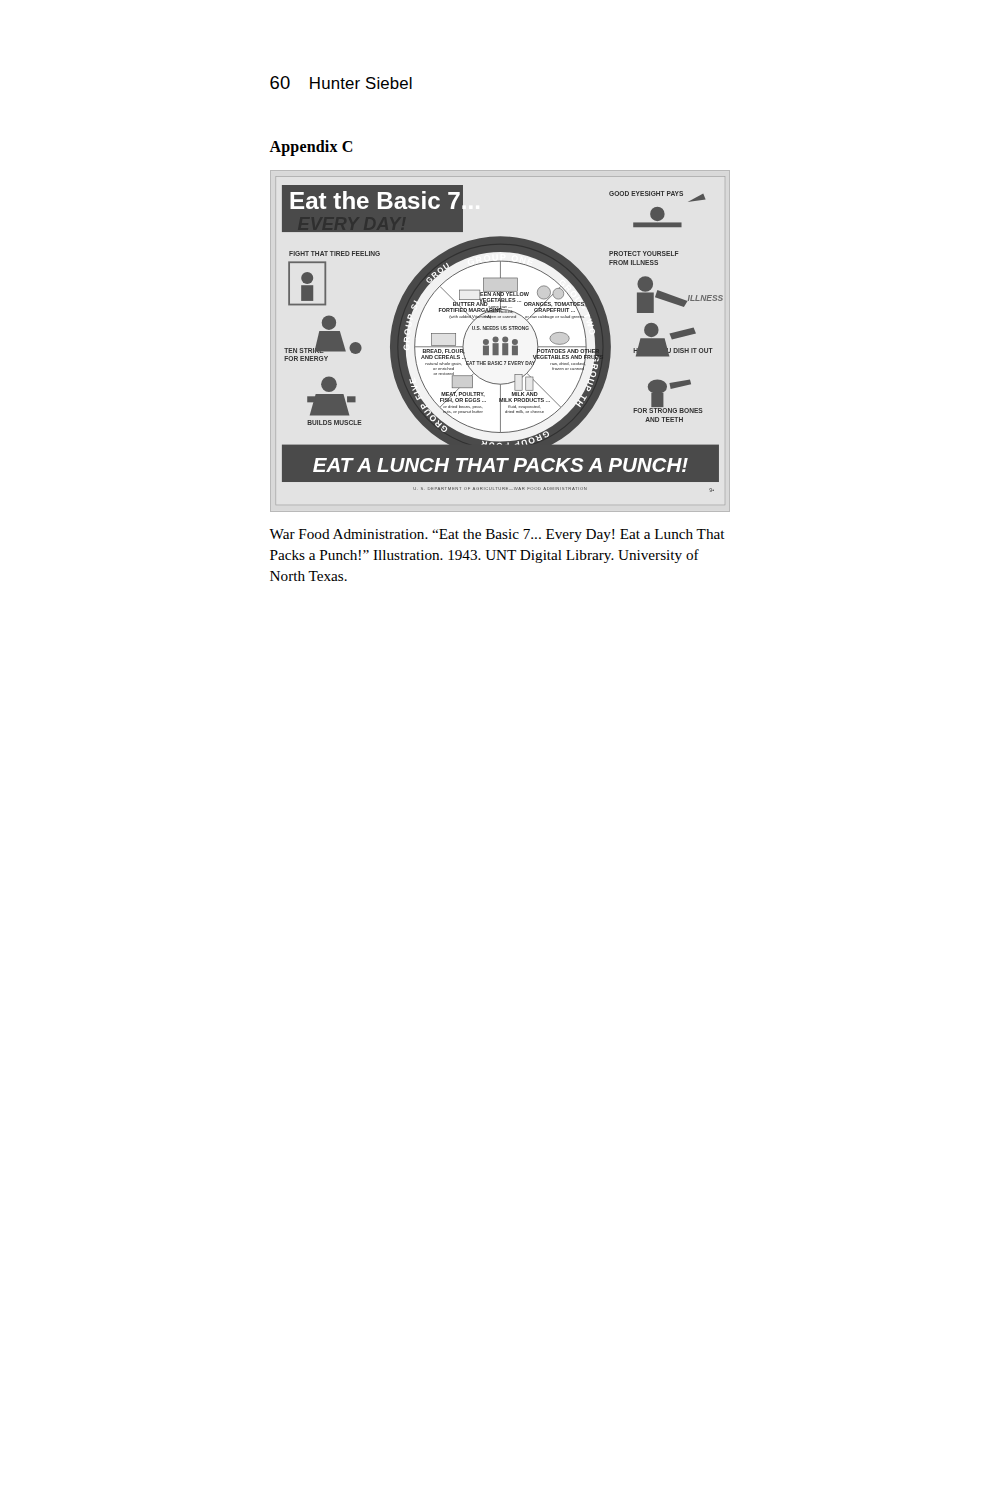60 Hunter Siebel
Appendix C
Eat the Basic 7... EVERY DAY! GOOD EYESIGHT PAYS PROTECT YOURSELF FROM ILLNESS ILLNESS HELPS YOU DISH IT OUT FOR STRONG BONES AND TEETH FIGHT THAT TIRED FEELING TEN STRIKE FOR ENERGY BUILDS MUSCLE GROUP ONE GROUP TWO GROUP THREE GROUP FOUR GROUP FIVE GROUP SIX GROUP SEVEN GREEN AND YELLOW VEGETABLES ... some raw — some cooked, frozen or canned ORANGES, TOMATOES, GRAPEFRUIT ... or raw cabbage or salad greens POTATOES AND OTHER VEGETABLES AND FRUITS raw, dried, cooked, frozen or canned MILK AND MILK PRODUCTS ... fluid, evaporated, dried milk, or cheese MEAT, POULTRY, FISH, OR EGGS ... or dried beans, peas, nuts, or peanut butter BREAD, FLOUR, AND CEREALS ... natural whole grain, or enriched or restored BUTTER AND FORTIFIED MARGARINE (with added Vitamin A) U.S. NEEDS US STRONG EAT THE BASIC 7 EVERY DAY EAT A LUNCH THAT PACKS A PUNCH! U. S. DEPARTMENT OF AGRICULTURE—WAR FOOD ADMINISTRATION 9•
War Food Administration. “Eat the Basic 7... Every Day! Eat a Lunch That Packs a Punch!” Illustration. 1943. UNT Digital Library. University of North Texas.